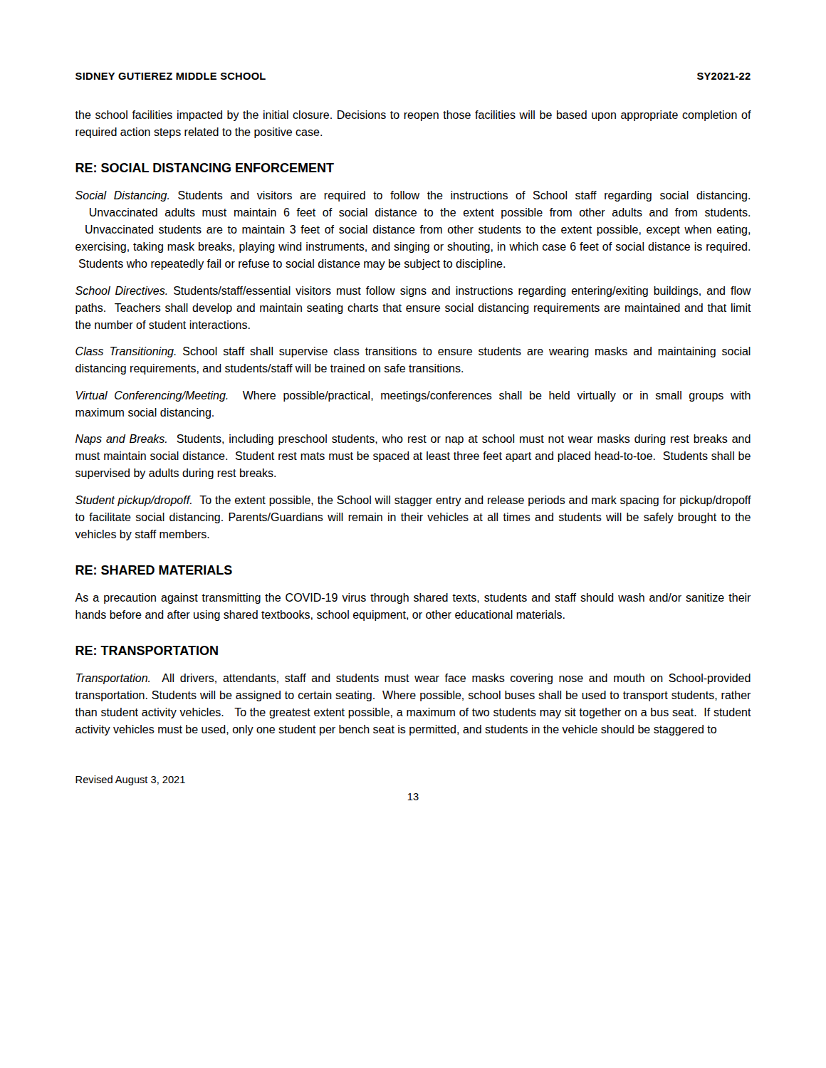SIDNEY GUTIEREZ MIDDLE SCHOOL SY2021-22
the school facilities impacted by the initial closure. Decisions to reopen those facilities will be based upon appropriate completion of required action steps related to the positive case.
RE: SOCIAL DISTANCING ENFORCEMENT
Social Distancing. Students and visitors are required to follow the instructions of School staff regarding social distancing. Unvaccinated adults must maintain 6 feet of social distance to the extent possible from other adults and from students. Unvaccinated students are to maintain 3 feet of social distance from other students to the extent possible, except when eating, exercising, taking mask breaks, playing wind instruments, and singing or shouting, in which case 6 feet of social distance is required. Students who repeatedly fail or refuse to social distance may be subject to discipline.
School Directives. Students/staff/essential visitors must follow signs and instructions regarding entering/exiting buildings, and flow paths. Teachers shall develop and maintain seating charts that ensure social distancing requirements are maintained and that limit the number of student interactions.
Class Transitioning. School staff shall supervise class transitions to ensure students are wearing masks and maintaining social distancing requirements, and students/staff will be trained on safe transitions.
Virtual Conferencing/Meeting. Where possible/practical, meetings/conferences shall be held virtually or in small groups with maximum social distancing.
Naps and Breaks. Students, including preschool students, who rest or nap at school must not wear masks during rest breaks and must maintain social distance. Student rest mats must be spaced at least three feet apart and placed head-to-toe. Students shall be supervised by adults during rest breaks.
Student pickup/dropoff. To the extent possible, the School will stagger entry and release periods and mark spacing for pickup/dropoff to facilitate social distancing. Parents/Guardians will remain in their vehicles at all times and students will be safely brought to the vehicles by staff members.
RE: SHARED MATERIALS
As a precaution against transmitting the COVID-19 virus through shared texts, students and staff should wash and/or sanitize their hands before and after using shared textbooks, school equipment, or other educational materials.
RE: TRANSPORTATION
Transportation. All drivers, attendants, staff and students must wear face masks covering nose and mouth on School-provided transportation. Students will be assigned to certain seating. Where possible, school buses shall be used to transport students, rather than student activity vehicles. To the greatest extent possible, a maximum of two students may sit together on a bus seat. If student activity vehicles must be used, only one student per bench seat is permitted, and students in the vehicle should be staggered to
Revised August 3, 2021
13